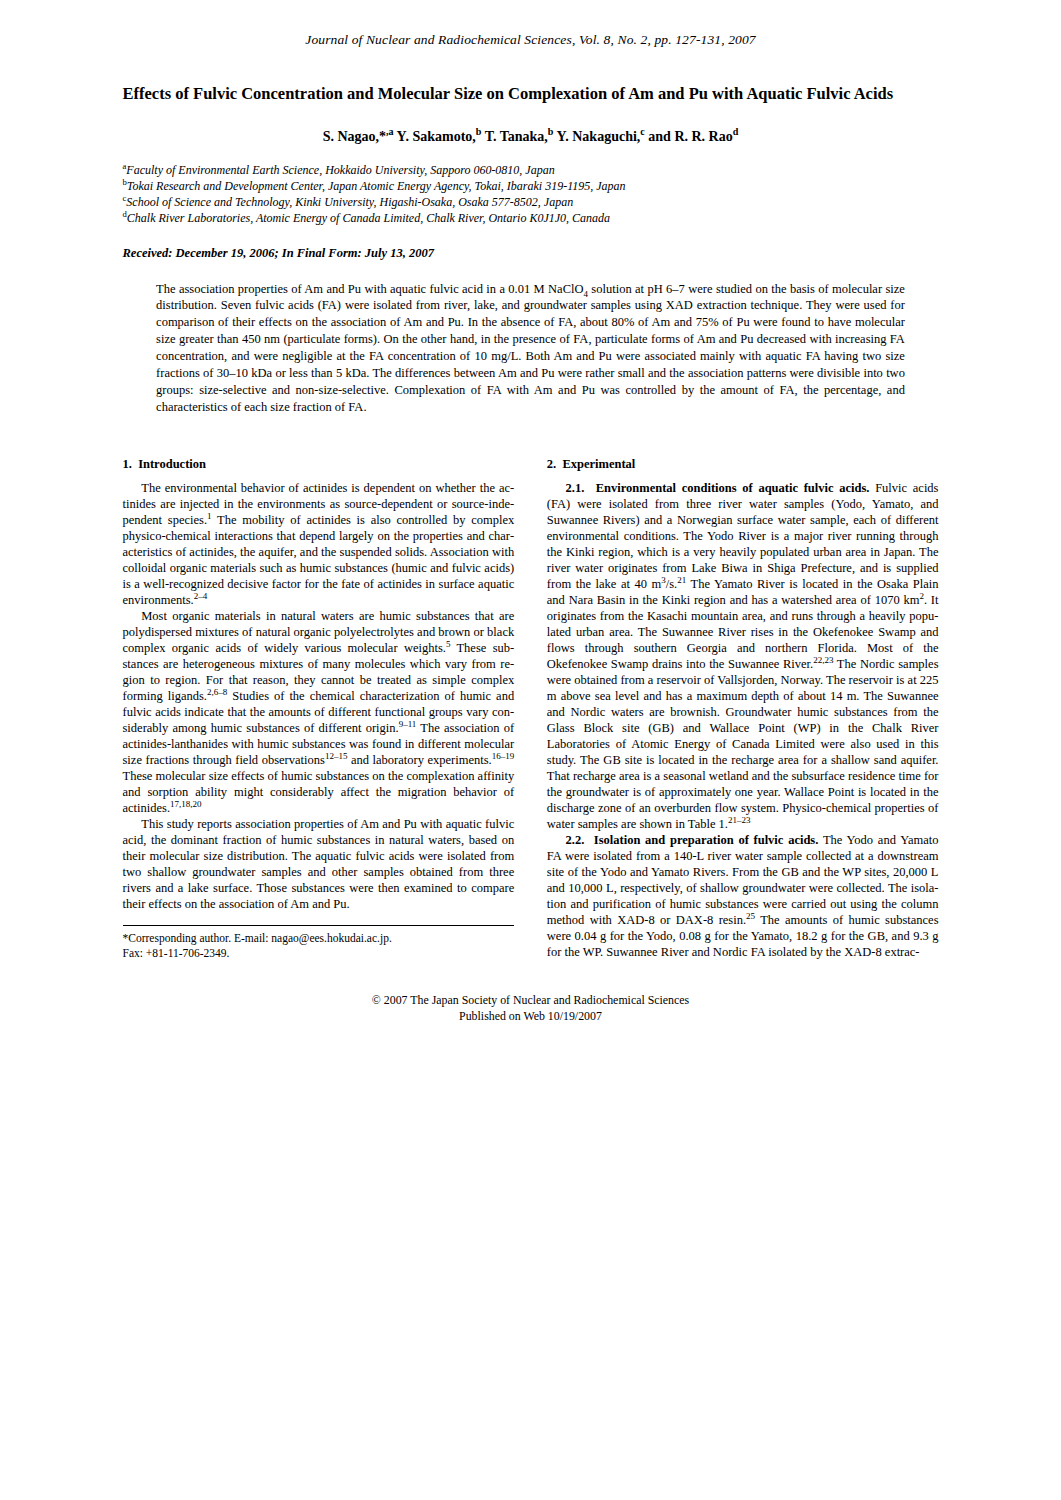Journal of Nuclear and Radiochemical Sciences, Vol. 8, No. 2, pp. 127-131, 2007
Effects of Fulvic Concentration and Molecular Size on Complexation of Am and Pu with Aquatic Fulvic Acids
S. Nagao,*,a Y. Sakamoto,b T. Tanaka,b Y. Nakaguchi,c and R. R. Raod
aFaculty of Environmental Earth Science, Hokkaido University, Sapporo 060-0810, Japan
bTokai Research and Development Center, Japan Atomic Energy Agency, Tokai, Ibaraki 319-1195, Japan
cSchool of Science and Technology, Kinki University, Higashi-Osaka, Osaka 577-8502, Japan
dChalk River Laboratories, Atomic Energy of Canada Limited, Chalk River, Ontario K0J1J0, Canada
Received: December 19, 2006; In Final Form: July 13, 2007
The association properties of Am and Pu with aquatic fulvic acid in a 0.01 M NaClO4 solution at pH 6–7 were studied on the basis of molecular size distribution. Seven fulvic acids (FA) were isolated from river, lake, and groundwater samples using XAD extraction technique. They were used for comparison of their effects on the association of Am and Pu. In the absence of FA, about 80% of Am and 75% of Pu were found to have molecular size greater than 450 nm (particulate forms). On the other hand, in the presence of FA, particulate forms of Am and Pu decreased with increasing FA concentration, and were negligible at the FA concentration of 10 mg/L. Both Am and Pu were associated mainly with aquatic FA having two size fractions of 30–10 kDa or less than 5 kDa. The differences between Am and Pu were rather small and the association patterns were divisible into two groups: size-selective and non-size-selective. Complexation of FA with Am and Pu was controlled by the amount of FA, the percentage, and characteristics of each size fraction of FA.
1. Introduction
The environmental behavior of actinides is dependent on whether the actinides are injected in the environments as source-dependent or source-independent species.1 The mobility of actinides is also controlled by complex physico-chemical interactions that depend largely on the properties and characteristics of actinides, the aquifer, and the suspended solids. Association with colloidal organic materials such as humic substances (humic and fulvic acids) is a well-recognized decisive factor for the fate of actinides in surface aquatic environments.2–4
Most organic materials in natural waters are humic substances that are polydispersed mixtures of natural organic polyelectrolytes and brown or black complex organic acids of widely various molecular weights.5 These substances are heterogeneous mixtures of many molecules which vary from region to region. For that reason, they cannot be treated as simple complex forming ligands.2,6–8 Studies of the chemical characterization of humic and fulvic acids indicate that the amounts of different functional groups vary considerably among humic substances of different origin.9–11 The association of actinides-lanthanides with humic substances was found in different molecular size fractions through field observations12–15 and laboratory experiments.16–19 These molecular size effects of humic substances on the complexation affinity and sorption ability might considerably affect the migration behavior of actinides.17,18,20
This study reports association properties of Am and Pu with aquatic fulvic acid, the dominant fraction of humic substances in natural waters, based on their molecular size distribution. The aquatic fulvic acids were isolated from two shallow groundwater samples and other samples obtained from three rivers and a lake surface. Those substances were then examined to compare their effects on the association of Am and Pu.
*Corresponding author. E-mail: nagao@ees.hokudai.ac.jp.
Fax: +81-11-706-2349.
2. Experimental
2.1. Environmental conditions of aquatic fulvic acids. Fulvic acids (FA) were isolated from three river water samples (Yodo, Yamato, and Suwannee Rivers) and a Norwegian surface water sample, each of different environmental conditions. The Yodo River is a major river running through the Kinki region, which is a very heavily populated urban area in Japan. The river water originates from Lake Biwa in Shiga Prefecture, and is supplied from the lake at 40 m3/s.21 The Yamato River is located in the Osaka Plain and Nara Basin in the Kinki region and has a watershed area of 1070 km2. It originates from the Kasachi mountain area, and runs through a heavily populated urban area. The Suwannee River rises in the Okefenokee Swamp and flows through southern Georgia and northern Florida. Most of the Okefenokee Swamp drains into the Suwannee River.22,23 The Nordic samples were obtained from a reservoir of Vallsjorden, Norway. The reservoir is at 225 m above sea level and has a maximum depth of about 14 m. The Suwannee and Nordic waters are brownish. Groundwater humic substances from the Glass Block site (GB) and Wallace Point (WP) in the Chalk River Laboratories of Atomic Energy of Canada Limited were also used in this study. The GB site is located in the recharge area for a shallow sand aquifer. That recharge area is a seasonal wetland and the subsurface residence time for the groundwater is of approximately one year. Wallace Point is located in the discharge zone of an overburden flow system. Physico-chemical properties of water samples are shown in Table 1.21–23
2.2. Isolation and preparation of fulvic acids. The Yodo and Yamato FA were isolated from a 140-L river water sample collected at a downstream site of the Yodo and Yamato Rivers. From the GB and the WP sites, 20,000 L and 10,000 L, respectively, of shallow groundwater were collected. The isolation and purification of humic substances were carried out using the column method with XAD-8 or DAX-8 resin.25 The amounts of humic substances were 0.04 g for the Yodo, 0.08 g for the Yamato, 18.2 g for the GB, and 9.3 g for the WP. Suwannee River and Nordic FA isolated by the XAD-8 extrac-
© 2007 The Japan Society of Nuclear and Radiochemical Sciences
Published on Web 10/19/2007